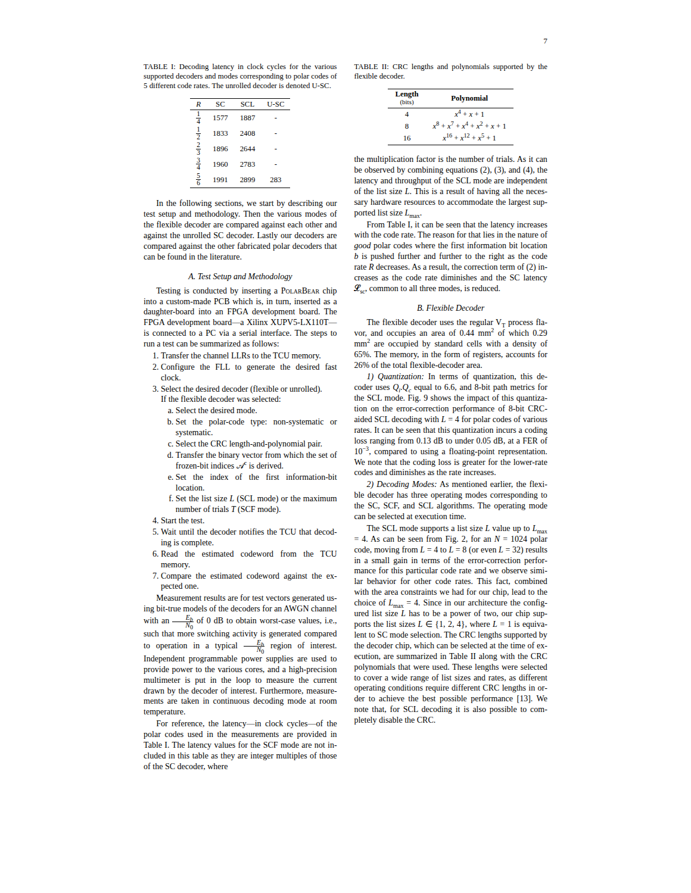7
TABLE I: Decoding latency in clock cycles for the various supported decoders and modes corresponding to polar codes of 5 different code rates. The unrolled decoder is denoted U-SC.
| R | SC | SCL | U-SC |
| --- | --- | --- | --- |
| 1 4 | 1577 | 1887 | - |
| 1 2 | 1833 | 2408 | - |
| 2 3 | 1896 | 2644 | - |
| 3 4 | 1960 | 2783 | - |
| 5 6 | 1991 | 2899 | 283 |
In the following sections, we start by describing our test setup and methodology. Then the various modes of the flexible decoder are compared against each other and against the unrolled SC decoder. Lastly our decoders are compared against the other fabricated polar decoders that can be found in the literature.
A. Test Setup and Methodology
Testing is conducted by inserting a PolarBear chip into a custom-made PCB which is, in turn, inserted as a daughter-board into an FPGA development board. The FPGA development board—a Xilinx XUPV5-LX110T—is connected to a PC via a serial interface. The steps to run a test can be summarized as follows:
Transfer the channel LLRs to the TCU memory.
Configure the FLL to generate the desired fast clock.
Select the desired decoder (flexible or unrolled).
If the flexible decoder was selected:
Select the desired mode.
Set the polar-code type: non-systematic or systematic.
Select the CRC length-and-polynomial pair.
Transfer the binary vector from which the set of frozen-bit indices 𝒜c is derived.
Set the index of the first information-bit location.
Set the list size L (SCL mode) or the maximum number of trials T (SCF mode).
Start the test.
Wait until the decoder notifies the TCU that decoding is complete.
Read the estimated codeword from the TCU memory.
Compare the estimated codeword against the expected one.
Measurement results are for test vectors generated using bit-true models of the decoders for an AWGN channel with an Eb N0 of 0 dB to obtain worst-case values, i.e., such that more switching activity is generated compared to operation in a typical Eb N0 region of interest. Independent programmable power supplies are used to provide power to the various cores, and a high-precision multimeter is put in the loop to measure the current drawn by the decoder of interest. Furthermore, measurements are taken in continuous decoding mode at room temperature.
For reference, the latency—in clock cycles—of the polar codes used in the measurements are provided in Table I. The latency values for the SCF mode are not included in this table as they are integer multiples of those of the SC decoder, where
TABLE II: CRC lengths and polynomials supported by the flexible decoder.
| Length (bits) | Polynomial |
| --- | --- |
| 4 | x 4 + x + 1 |
| 8 | x 8 + x 7 + x 4 + x 2 + x + 1 |
| 16 | x 16 + x 12 + x 5 + 1 |
the multiplication factor is the number of trials. As it can be observed by combining equations (2), (3), and (4), the latency and throughput of the SCL mode are independent of the list size L. This is a result of having all the necessary hardware resources to accommodate the largest supported list size Lmax.
From Table I, it can be seen that the latency increases with the code rate. The reason for that lies in the nature of good polar codes where the first information bit location b is pushed further and further to the right as the code rate R decreases. As a result, the correction term of (2) increases as the code rate diminishes and the SC latency 𝓛sc, common to all three modes, is reduced.
B. Flexible Decoder
The flexible decoder uses the regular VT process flavor, and occupies an area of 0.44 mm2 of which 0.29 mm2 are occupied by standard cells with a density of 65%. The memory, in the form of registers, accounts for 26% of the total flexible-decoder area.
1) Quantization: In terms of quantization, this decoder uses Qi.Qc equal to 6.6, and 8-bit path metrics for the SCL mode. Fig. 9 shows the impact of this quantization on the error-correction performance of 8-bit CRC-aided SCL decoding with L = 4 for polar codes of various rates. It can be seen that this quantization incurs a coding loss ranging from 0.13 dB to under 0.05 dB, at a FER of 10−3, compared to using a floating-point representation. We note that the coding loss is greater for the lower-rate codes and diminishes as the rate increases.
2) Decoding Modes: As mentioned earlier, the flexible decoder has three operating modes corresponding to the SC, SCF, and SCL algorithms. The operating mode can be selected at execution time.
The SCL mode supports a list size L value up to Lmax = 4. As can be seen from Fig. 2, for an N = 1024 polar code, moving from L = 4 to L = 8 (or even L = 32) results in a small gain in terms of the error-correction performance for this particular code rate and we observe similar behavior for other code rates. This fact, combined with the area constraints we had for our chip, lead to the choice of Lmax = 4. Since in our architecture the configured list size L has to be a power of two, our chip supports the list sizes L ∈ {1, 2, 4}, where L = 1 is equivalent to SC mode selection. The CRC lengths supported by the decoder chip, which can be selected at the time of execution, are summarized in Table II along with the CRC polynomials that were used. These lengths were selected to cover a wide range of list sizes and rates, as different operating conditions require different CRC lengths in order to achieve the best possible performance [13]. We note that, for SCL decoding it is also possible to completely disable the CRC.